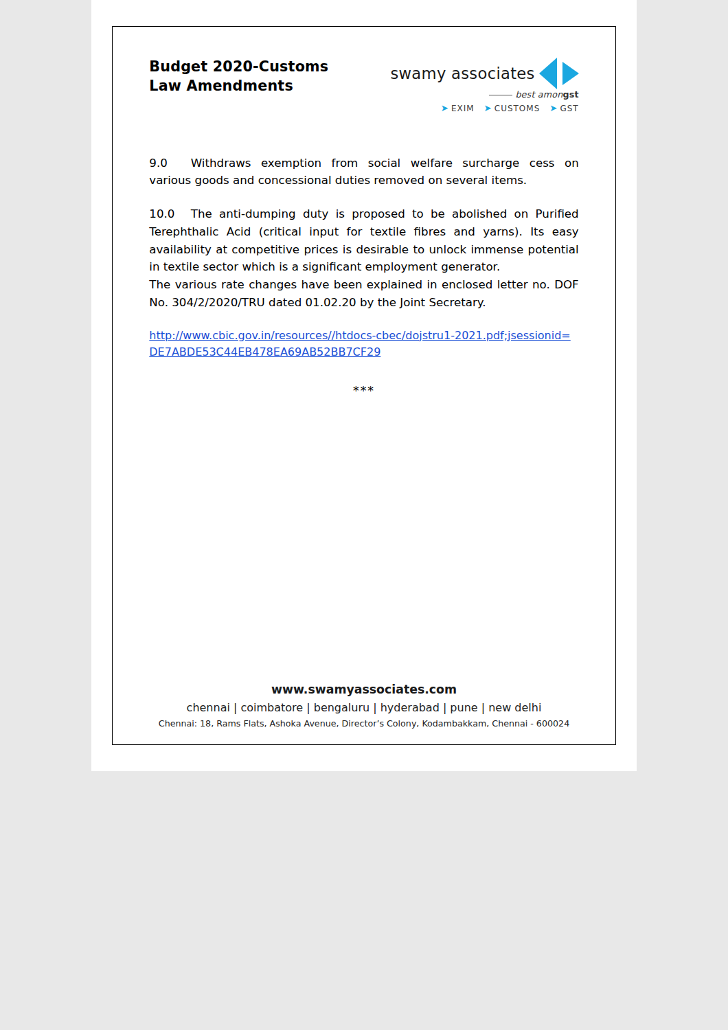Budget 2020-Customs Law Amendments
swamy associates
best amon gst
➤EXIM ➤CUSTOMS ➤GST
9.0 Withdraws exemption from social welfare surcharge cess on various goods and concessional duties removed on several items.
10.0 The anti-dumping duty is proposed to be abolished on Purified Terephthalic Acid (critical input for textile fibres and yarns). Its easy availability at competitive prices is desirable to unlock immense potential in textile sector which is a significant employment generator.
The various rate changes have been explained in enclosed letter no. DOF No. 304/2/2020/TRU dated 01.02.20 by the Joint Secretary.
http://www.cbic.gov.in/resources//htdocs-cbec/dojstru1-2021.pdf;jsessionid=DE7ABDE53C44EB478EA69AB52BB7CF29
***
www.swamyassociates.com
chennai | coimbatore | bengaluru | hyderabad | pune | new delhi
Chennai: 18, Rams Flats, Ashoka Avenue, Director’s Colony, Kodambakkam, Chennai - 600024